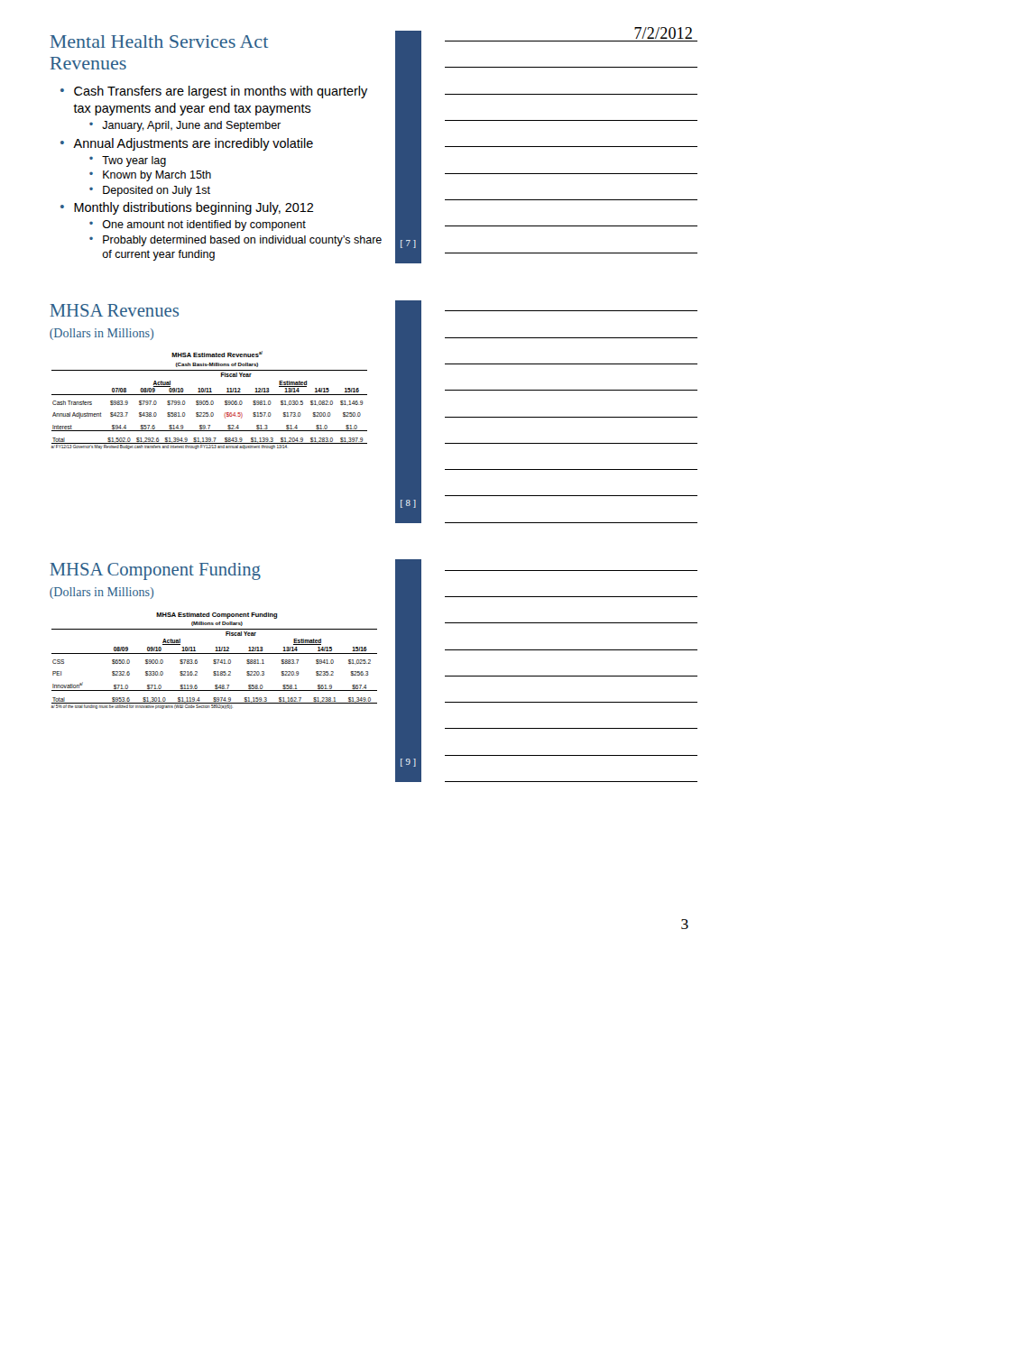7/2/2012
Mental Health Services Act
Revenues
Cash Transfers are largest in months with quarterly tax payments and year end tax payments
January, April, June and September
Annual Adjustments are incredibly volatile
Two year lag
Known by March 15th
Deposited on July 1st
Monthly distributions beginning July, 2012
One amount not identified by component
Probably determined based on individual county’s share of current year funding
[ 7 ]
MHSA Revenues
(Dollars in Millions)
MHSA Estimated Revenuesa/
(Cash Basis-Millions of Dollars)
| | Fiscal Year |
| | Actual | Estimated |
| | 07/08 | 08/09 | 09/10 | 10/11 | 11/12 | 12/13 | 13/14 | 14/15 | 15/16 |
| Cash Transfers | $983.9 | $797.0 | $799.0 | $905.0 | $906.0 | $981.0 | $1,030.5 | $1,082.0 | $1,146.9 |
| Annual Adjustment | $423.7 | $438.0 | $581.0 | $225.0 | ($64.5) | $157.0 | $173.0 | $200.0 | $250.0 |
| Interest | $94.4 | $57.6 | $14.9 | $9.7 | $2.4 | $1.3 | $1.4 | $1.0 | $1.0 |
| Total | $1,502.0 | $1,292.6 | $1,394.9 | $1,139.7 | $843.9 | $1,139.3 | $1,204.9 | $1,283.0 | $1,397.9 |
a/ FY12/13 Governor's May Revised Budget cash transfers and interest through FY12/13 and annual adjustment through 13/14.
[ 8 ]
MHSA Component Funding
(Dollars in Millions)
MHSA Estimated Component Funding
(Millions of Dollars)
| | Fiscal Year |
| | Actual | Estimated |
| | 08/09 | 09/10 | 10/11 | 11/12 | 12/13 | 13/14 | 14/15 | 15/16 |
| CSS | $650.0 | $900.0 | $783.6 | $741.0 | $881.1 | $883.7 | $941.0 | $1,025.2 |
| PEI | $232.6 | $330.0 | $216.2 | $185.2 | $220.3 | $220.9 | $235.2 | $256.3 |
| Innovation a/ | $71.0 | $71.0 | $119.6 | $48.7 | $58.0 | $58.1 | $61.9 | $67.4 |
| Total | $953.6 | $1,301.0 | $1,119.4 | $974.9 | $1,159.3 | $1,162.7 | $1,238.1 | $1,349.0 |
a/ 5% of the total funding must be utilized for innovative programs (W&I Code Section 5892(a)(6)).
[ 9 ]
3